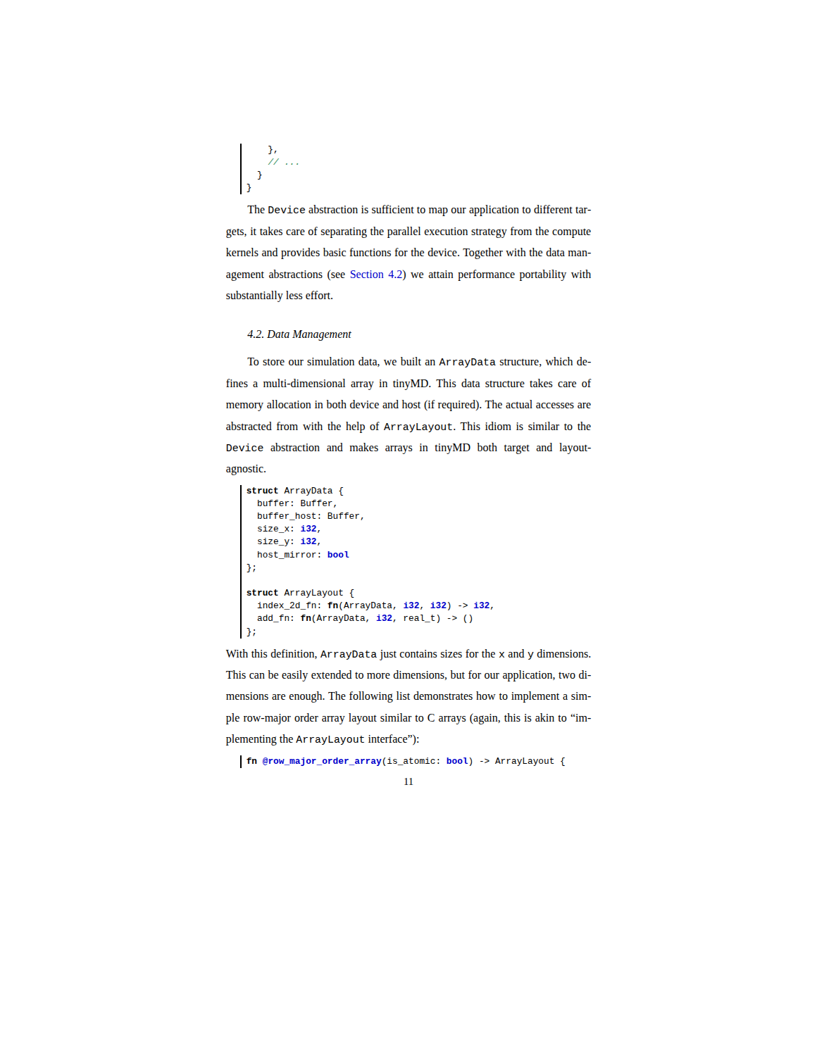}, // ... } }
The Device abstraction is sufficient to map our application to different targets, it takes care of separating the parallel execution strategy from the compute kernels and provides basic functions for the device. Together with the data management abstractions (see Section 4.2) we attain performance portability with substantially less effort.
4.2. Data Management
To store our simulation data, we built an ArrayData structure, which defines a multi-dimensional array in tinyMD. This data structure takes care of memory allocation in both device and host (if required). The actual accesses are abstracted from with the help of ArrayLayout. This idiom is similar to the Device abstraction and makes arrays in tinyMD both target and layout-agnostic.
struct ArrayData { buffer: Buffer, buffer_host: Buffer, size_x: i32, size_y: i32, host_mirror: bool }; struct ArrayLayout { index_2d_fn: fn(ArrayData, i32, i32) -> i32, add_fn: fn(ArrayData, i32, real_t) -> () };
With this definition, ArrayData just contains sizes for the x and y dimensions. This can be easily extended to more dimensions, but for our application, two dimensions are enough. The following list demonstrates how to implement a simple row-major order array layout similar to C arrays (again, this is akin to “implementing the ArrayLayout interface”):
fn @row_major_order_array(is_atomic: bool) -> ArrayLayout {
11